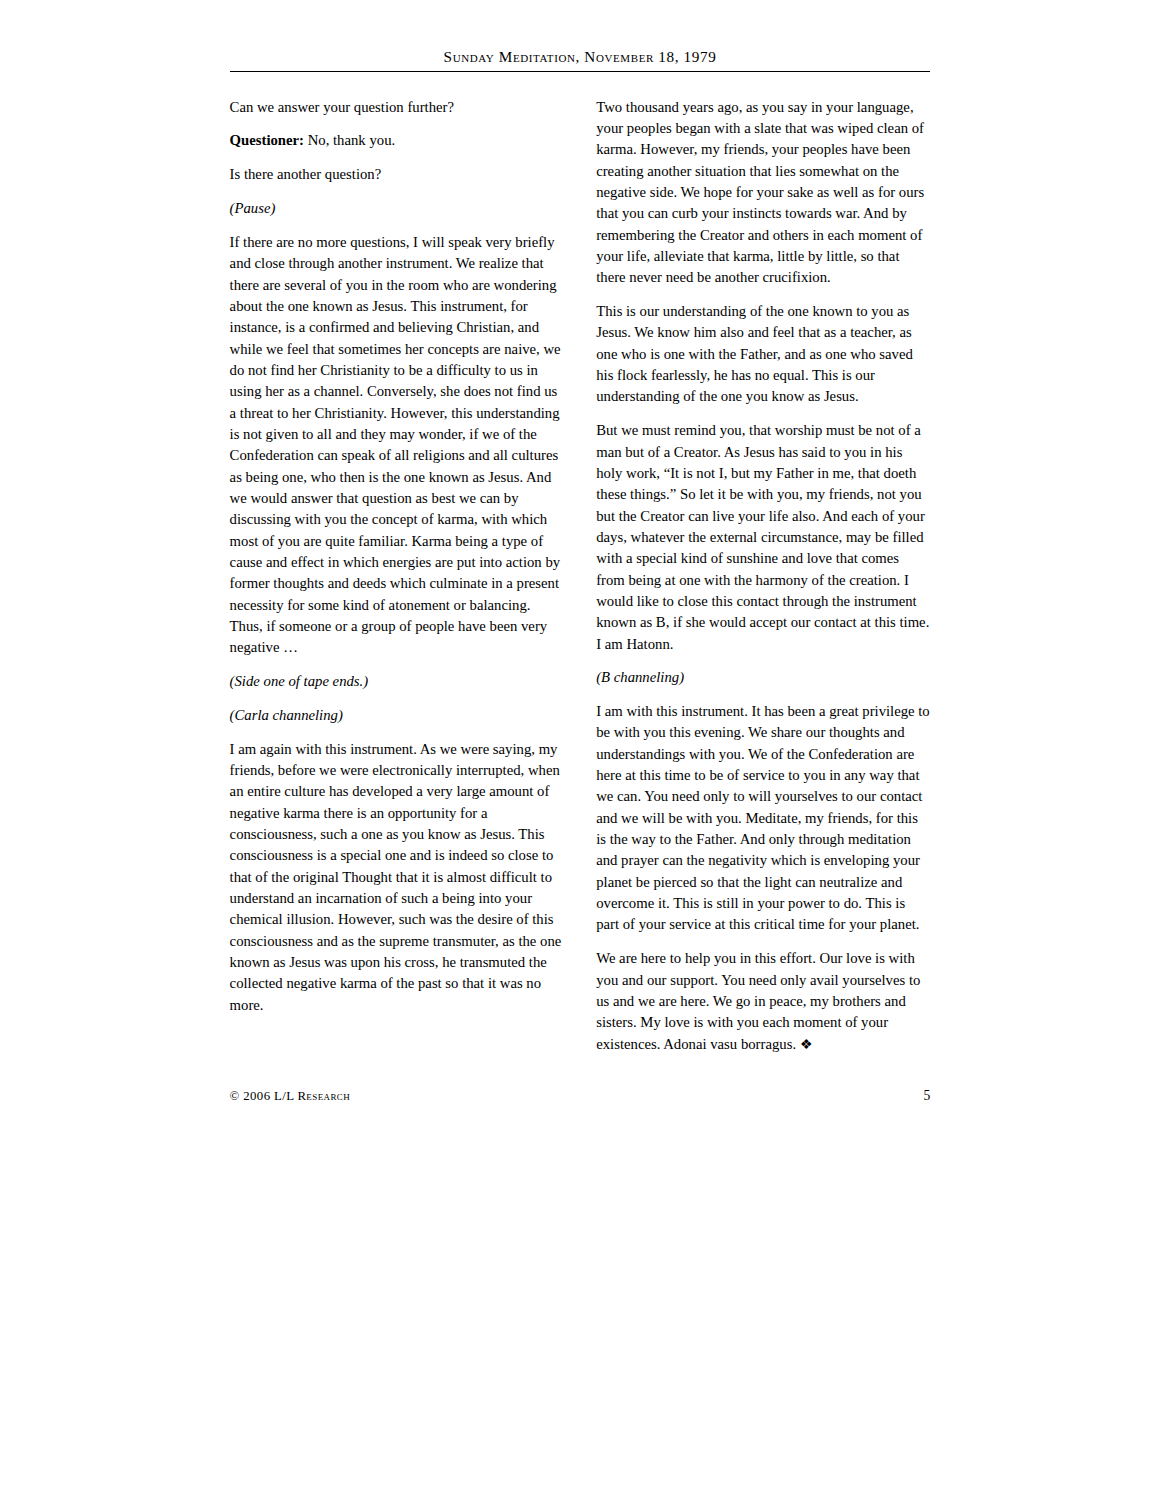Sunday Meditation, November 18, 1979
Can we answer your question further?
Questioner: No, thank you.
Is there another question?
(Pause)
If there are no more questions, I will speak very briefly and close through another instrument. We realize that there are several of you in the room who are wondering about the one known as Jesus. This instrument, for instance, is a confirmed and believing Christian, and while we feel that sometimes her concepts are naive, we do not find her Christianity to be a difficulty to us in using her as a channel. Conversely, she does not find us a threat to her Christianity. However, this understanding is not given to all and they may wonder, if we of the Confederation can speak of all religions and all cultures as being one, who then is the one known as Jesus. And we would answer that question as best we can by discussing with you the concept of karma, with which most of you are quite familiar. Karma being a type of cause and effect in which energies are put into action by former thoughts and deeds which culminate in a present necessity for some kind of atonement or balancing. Thus, if someone or a group of people have been very negative …
(Side one of tape ends.)
(Carla channeling)
I am again with this instrument. As we were saying, my friends, before we were electronically interrupted, when an entire culture has developed a very large amount of negative karma there is an opportunity for a consciousness, such a one as you know as Jesus. This consciousness is a special one and is indeed so close to that of the original Thought that it is almost difficult to understand an incarnation of such a being into your chemical illusion. However, such was the desire of this consciousness and as the supreme transmuter, as the one known as Jesus was upon his cross, he transmuted the collected negative karma of the past so that it was no more.
Two thousand years ago, as you say in your language, your peoples began with a slate that was wiped clean of karma. However, my friends, your peoples have been creating another situation that lies somewhat on the negative side. We hope for your sake as well as for ours that you can curb your instincts towards war. And by remembering the Creator and others in each moment of your life, alleviate that karma, little by little, so that there never need be another crucifixion.
This is our understanding of the one known to you as Jesus. We know him also and feel that as a teacher, as one who is one with the Father, and as one who saved his flock fearlessly, he has no equal. This is our understanding of the one you know as Jesus.
But we must remind you, that worship must be not of a man but of a Creator. As Jesus has said to you in his holy work, “It is not I, but my Father in me, that doeth these things.” So let it be with you, my friends, not you but the Creator can live your life also. And each of your days, whatever the external circumstance, may be filled with a special kind of sunshine and love that comes from being at one with the harmony of the creation. I would like to close this contact through the instrument known as B, if she would accept our contact at this time. I am Hatonn.
(B channeling)
I am with this instrument. It has been a great privilege to be with you this evening. We share our thoughts and understandings with you. We of the Confederation are here at this time to be of service to you in any way that we can. You need only to will yourselves to our contact and we will be with you. Meditate, my friends, for this is the way to the Father. And only through meditation and prayer can the negativity which is enveloping your planet be pierced so that the light can neutralize and overcome it. This is still in your power to do. This is part of your service at this critical time for your planet.
We are here to help you in this effort. Our love is with you and our support. You need only avail yourselves to us and we are here. We go in peace, my brothers and sisters. My love is with you each moment of your existences. Adonai vasu borragus. ❖
© 2006 L/L Research 5